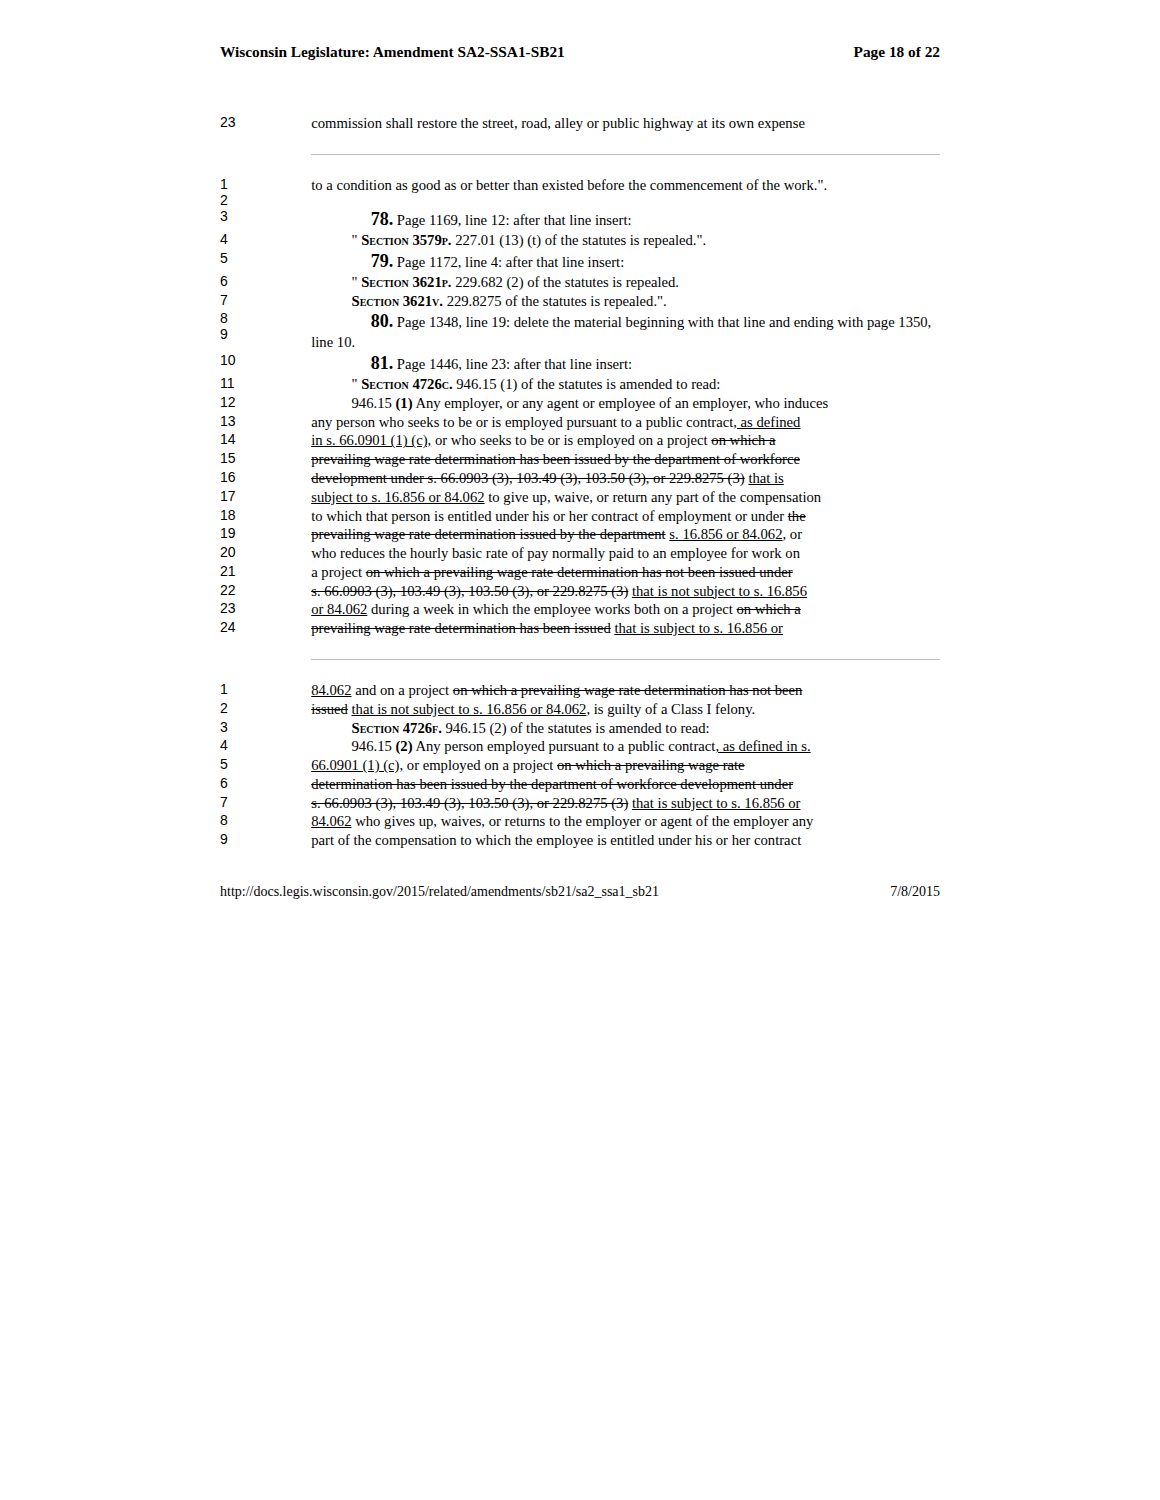Wisconsin Legislature: Amendment SA2-SSA1-SB21
Page 18 of 22
| 23 | commission shall restore the street, road, alley or public highway at its own expense |
| 1 2 | to a condition as good as or better than existed before the commencement of the work.". |
| 3 | 78. Page 1169, line 12: after that line insert: |
| 4 | " Section 3579p. 227.01 (13) (t) of the statutes is repealed.". |
| 5 | 79. Page 1172, line 4: after that line insert: |
| 6 | " Section 3621p. 229.682 (2) of the statutes is repealed. |
| 7 | Section 3621v. 229.8275 of the statutes is repealed.". |
| 8 9 | 80. Page 1348, line 19: delete the material beginning with that line and ending with page 1350, line 10. |
| 10 | 81. Page 1446, line 23: after that line insert: |
| 11 | " Section 4726c. 946.15 (1) of the statutes is amended to read: |
| 12 | 946.15 (1) Any employer, or any agent or employee of an employer, who induces |
| 13 | any person who seeks to be or is employed pursuant to a public contract , as defined |
| 14 | in s. 66.0901 (1) (c), or who seeks to be or is employed on a project on which a |
| 15 | prevailing wage rate determination has been issued by the department of workforce |
| 16 | development under s. 66.0903 (3), 103.49 (3), 103.50 (3), or 229.8275 (3) that is |
| 17 | subject to s. 16.856 or 84.062 to give up, waive, or return any part of the compensation |
| 18 | to which that person is entitled under his or her contract of employment or under the |
| 19 | prevailing wage rate determination issued by the department s. 16.856 or 84.062 , or |
| 20 | who reduces the hourly basic rate of pay normally paid to an employee for work on |
| 21 | a project on which a prevailing wage rate determination has not been issued under |
| 22 | s. 66.0903 (3), 103.49 (3), 103.50 (3), or 229.8275 (3) that is not subject to s. 16.856 |
| 23 | or 84.062 during a week in which the employee works both on a project on which a |
| 24 | prevailing wage rate determination has been issued that is subject to s. 16.856 or |
| 1 | 84.062 and on a project on which a prevailing wage rate determination has not been |
| 2 | issued that is not subject to s. 16.856 or 84.062 , is guilty of a Class I felony. |
| 3 | Section 4726f. 946.15 (2) of the statutes is amended to read: |
| 4 | 946.15 (2) Any person employed pursuant to a public contract , as defined in s. |
| 5 | 66.0901 (1) (c), or employed on a project on which a prevailing wage rate |
| 6 | determination has been issued by the department of workforce development under |
| 7 | s. 66.0903 (3), 103.49 (3), 103.50 (3), or 229.8275 (3) that is subject to s. 16.856 or |
| 8 | 84.062 who gives up, waives, or returns to the employer or agent of the employer any |
| 9 | part of the compensation to which the employee is entitled under his or her contract |
http://docs.legis.wisconsin.gov/2015/related/amendments/sb21/sa2_ssa1_sb21
7/8/2015